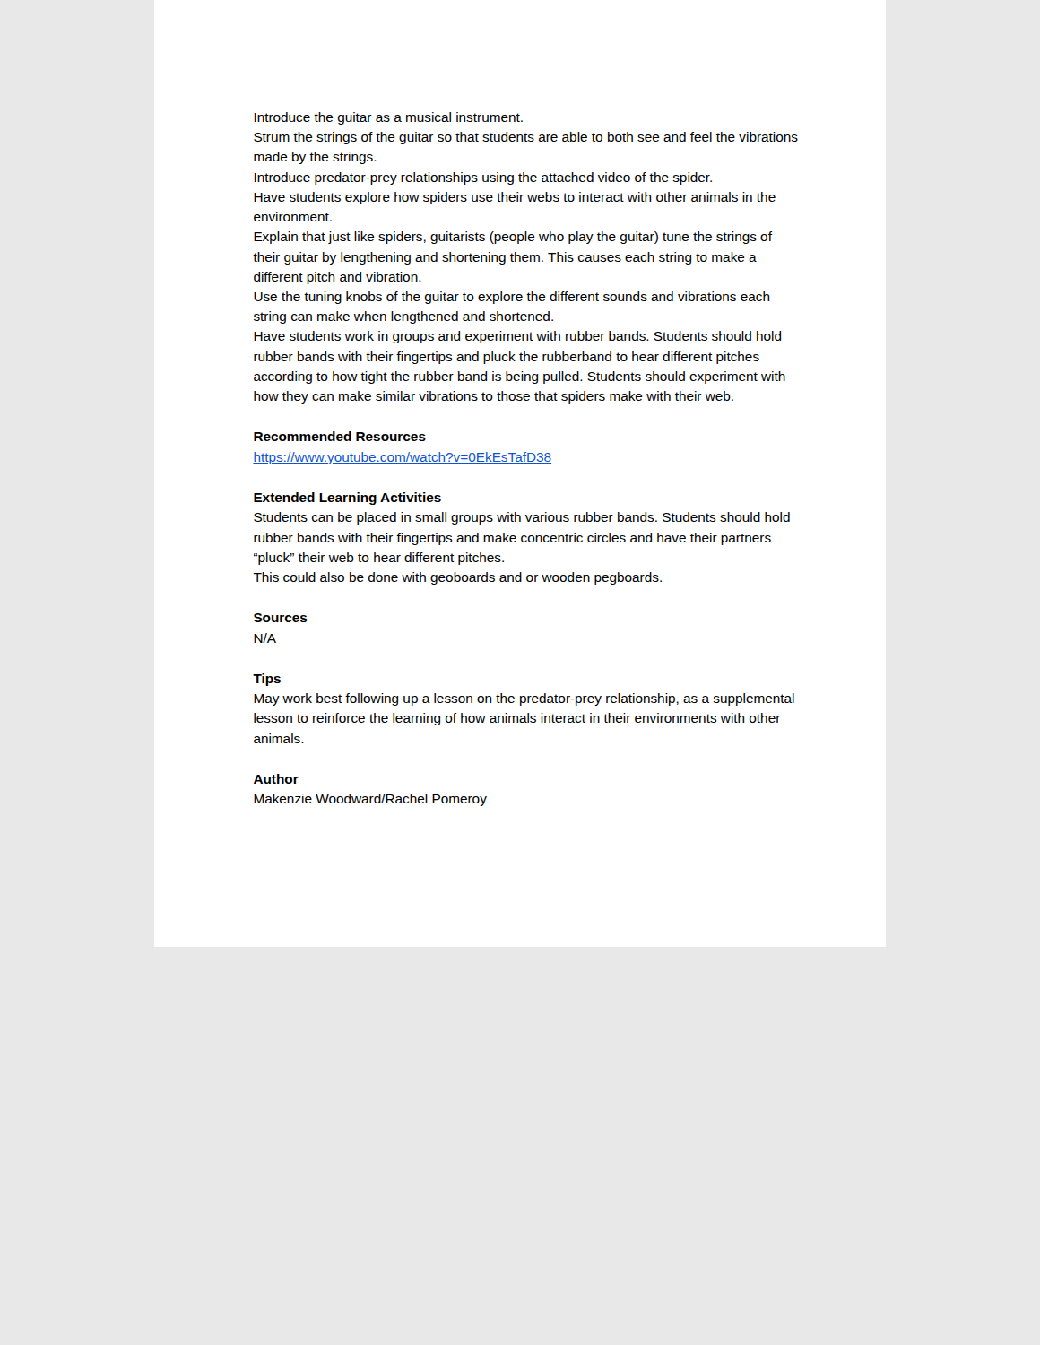Introduce the guitar as a musical instrument.
Strum the strings of the guitar so that students are able to both see and feel the vibrations made by the strings.
Introduce predator-prey relationships using the attached video of the spider.
Have students explore how spiders use their webs to interact with other animals in the environment.
Explain that just like spiders, guitarists (people who play the guitar) tune the strings of their guitar by lengthening and shortening them. This causes each string to make a different pitch and vibration.
Use the tuning knobs of the guitar to explore the different sounds and vibrations each string can make when lengthened and shortened.
Have students work in groups and experiment with rubber bands. Students should hold rubber bands with their fingertips and pluck the rubberband to hear different pitches according to how tight the rubber band is being pulled. Students should experiment with how they can make similar vibrations to those that spiders make with their web.
Recommended Resources
https://www.youtube.com/watch?v=0EkEsTafD38
Extended Learning Activities
Students can be placed in small groups with various rubber bands. Students should hold rubber bands with their fingertips and make concentric circles and have their partners “pluck” their web to hear different pitches.
This could also be done with geoboards and or wooden pegboards.
Sources
N/A
Tips
May work best following up a lesson on the predator-prey relationship, as a supplemental lesson to reinforce the learning of how animals interact in their environments with other animals.
Author
Makenzie Woodward/Rachel Pomeroy